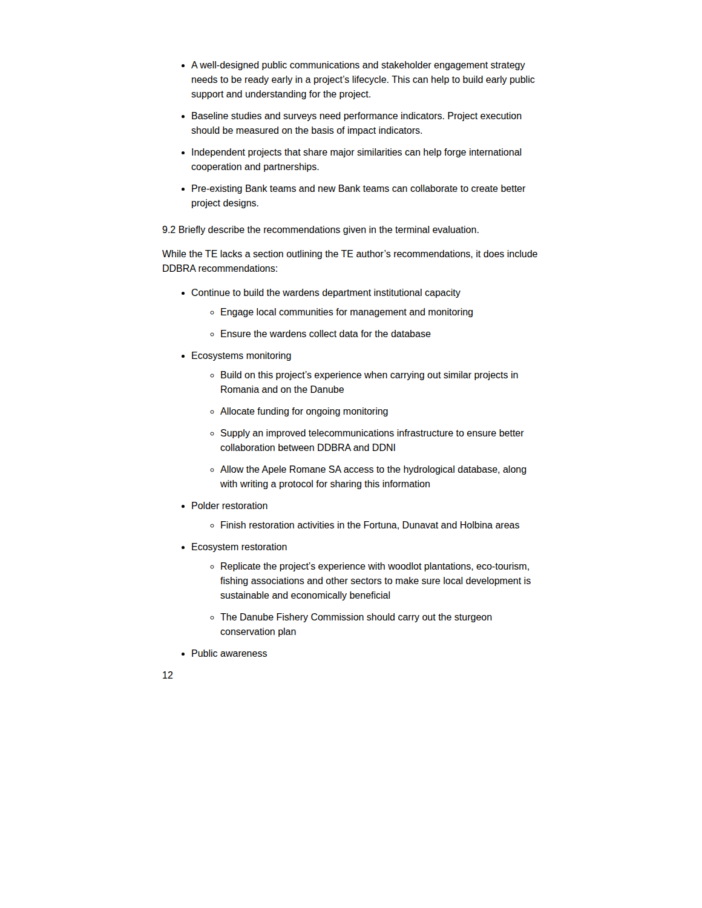A well-designed public communications and stakeholder engagement strategy needs to be ready early in a project’s lifecycle. This can help to build early public support and understanding for the project.
Baseline studies and surveys need performance indicators. Project execution should be measured on the basis of impact indicators.
Independent projects that share major similarities can help forge international cooperation and partnerships.
Pre-existing Bank teams and new Bank teams can collaborate to create better project designs.
9.2 Briefly describe the recommendations given in the terminal evaluation.
While the TE lacks a section outlining the TE author’s recommendations, it does include DDBRA recommendations:
Continue to build the wardens department institutional capacity
Engage local communities for management and monitoring
Ensure the wardens collect data for the database
Ecosystems monitoring
Build on this project’s experience when carrying out similar projects in Romania and on the Danube
Allocate funding for ongoing monitoring
Supply an improved telecommunications infrastructure to ensure better collaboration between DDBRA and DDNI
Allow the Apele Romane SA access to the hydrological database, along with writing a protocol for sharing this information
Polder restoration
Finish restoration activities in the Fortuna, Dunavat and Holbina areas
Ecosystem restoration
Replicate the project’s experience with woodlot plantations, eco-tourism, fishing associations and other sectors to make sure local development is sustainable and economically beneficial
The Danube Fishery Commission should carry out the sturgeon conservation plan
Public awareness
12